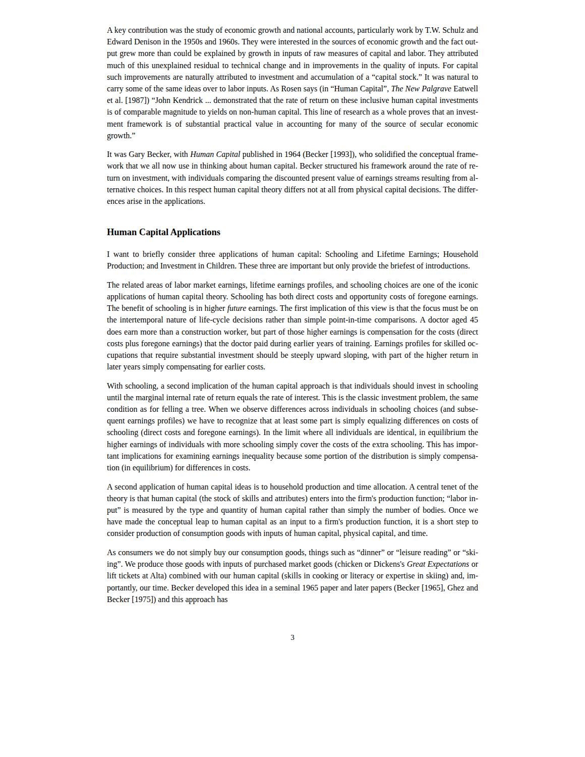A key contribution was the study of economic growth and national accounts, particularly work by T.W. Schulz and Edward Denison in the 1950s and 1960s. They were interested in the sources of economic growth and the fact output grew more than could be explained by growth in inputs of raw measures of capital and labor. They attributed much of this unexplained residual to technical change and in improvements in the quality of inputs. For capital such improvements are naturally attributed to investment and accumulation of a “capital stock.” It was natural to carry some of the same ideas over to labor inputs. As Rosen says (in “Human Capital”, The New Palgrave Eatwell et al. [1987]) “John Kendrick ... demonstrated that the rate of return on these inclusive human capital investments is of comparable magnitude to yields on non-human capital. This line of research as a whole proves that an investment framework is of substantial practical value in accounting for many of the source of secular economic growth.”
It was Gary Becker, with Human Capital published in 1964 (Becker [1993]), who solidified the conceptual framework that we all now use in thinking about human capital. Becker structured his framework around the rate of return on investment, with individuals comparing the discounted present value of earnings streams resulting from alternative choices. In this respect human capital theory differs not at all from physical capital decisions. The differences arise in the applications.
Human Capital Applications
I want to briefly consider three applications of human capital: Schooling and Lifetime Earnings; Household Production; and Investment in Children. These three are important but only provide the briefest of introductions.
The related areas of labor market earnings, lifetime earnings profiles, and schooling choices are one of the iconic applications of human capital theory. Schooling has both direct costs and opportunity costs of foregone earnings. The benefit of schooling is in higher future earnings. The first implication of this view is that the focus must be on the intertemporal nature of life-cycle decisions rather than simple point-in-time comparisons. A doctor aged 45 does earn more than a construction worker, but part of those higher earnings is compensation for the costs (direct costs plus foregone earnings) that the doctor paid during earlier years of training. Earnings profiles for skilled occupations that require substantial investment should be steeply upward sloping, with part of the higher return in later years simply compensating for earlier costs.
With schooling, a second implication of the human capital approach is that individuals should invest in schooling until the marginal internal rate of return equals the rate of interest. This is the classic investment problem, the same condition as for felling a tree. When we observe differences across individuals in schooling choices (and subsequent earnings profiles) we have to recognize that at least some part is simply equalizing differences on costs of schooling (direct costs and foregone earnings). In the limit where all individuals are identical, in equilibrium the higher earnings of individuals with more schooling simply cover the costs of the extra schooling. This has important implications for examining earnings inequality because some portion of the distribution is simply compensation (in equilibrium) for differences in costs.
A second application of human capital ideas is to household production and time allocation. A central tenet of the theory is that human capital (the stock of skills and attributes) enters into the firm's production function; “labor input” is measured by the type and quantity of human capital rather than simply the number of bodies. Once we have made the conceptual leap to human capital as an input to a firm's production function, it is a short step to consider production of consumption goods with inputs of human capital, physical capital, and time.
As consumers we do not simply buy our consumption goods, things such as “dinner” or “leisure reading” or “skiing”. We produce those goods with inputs of purchased market goods (chicken or Dickens's Great Expectations or lift tickets at Alta) combined with our human capital (skills in cooking or literacy or expertise in skiing) and, importantly, our time. Becker developed this idea in a seminal 1965 paper and later papers (Becker [1965], Ghez and Becker [1975]) and this approach has
3